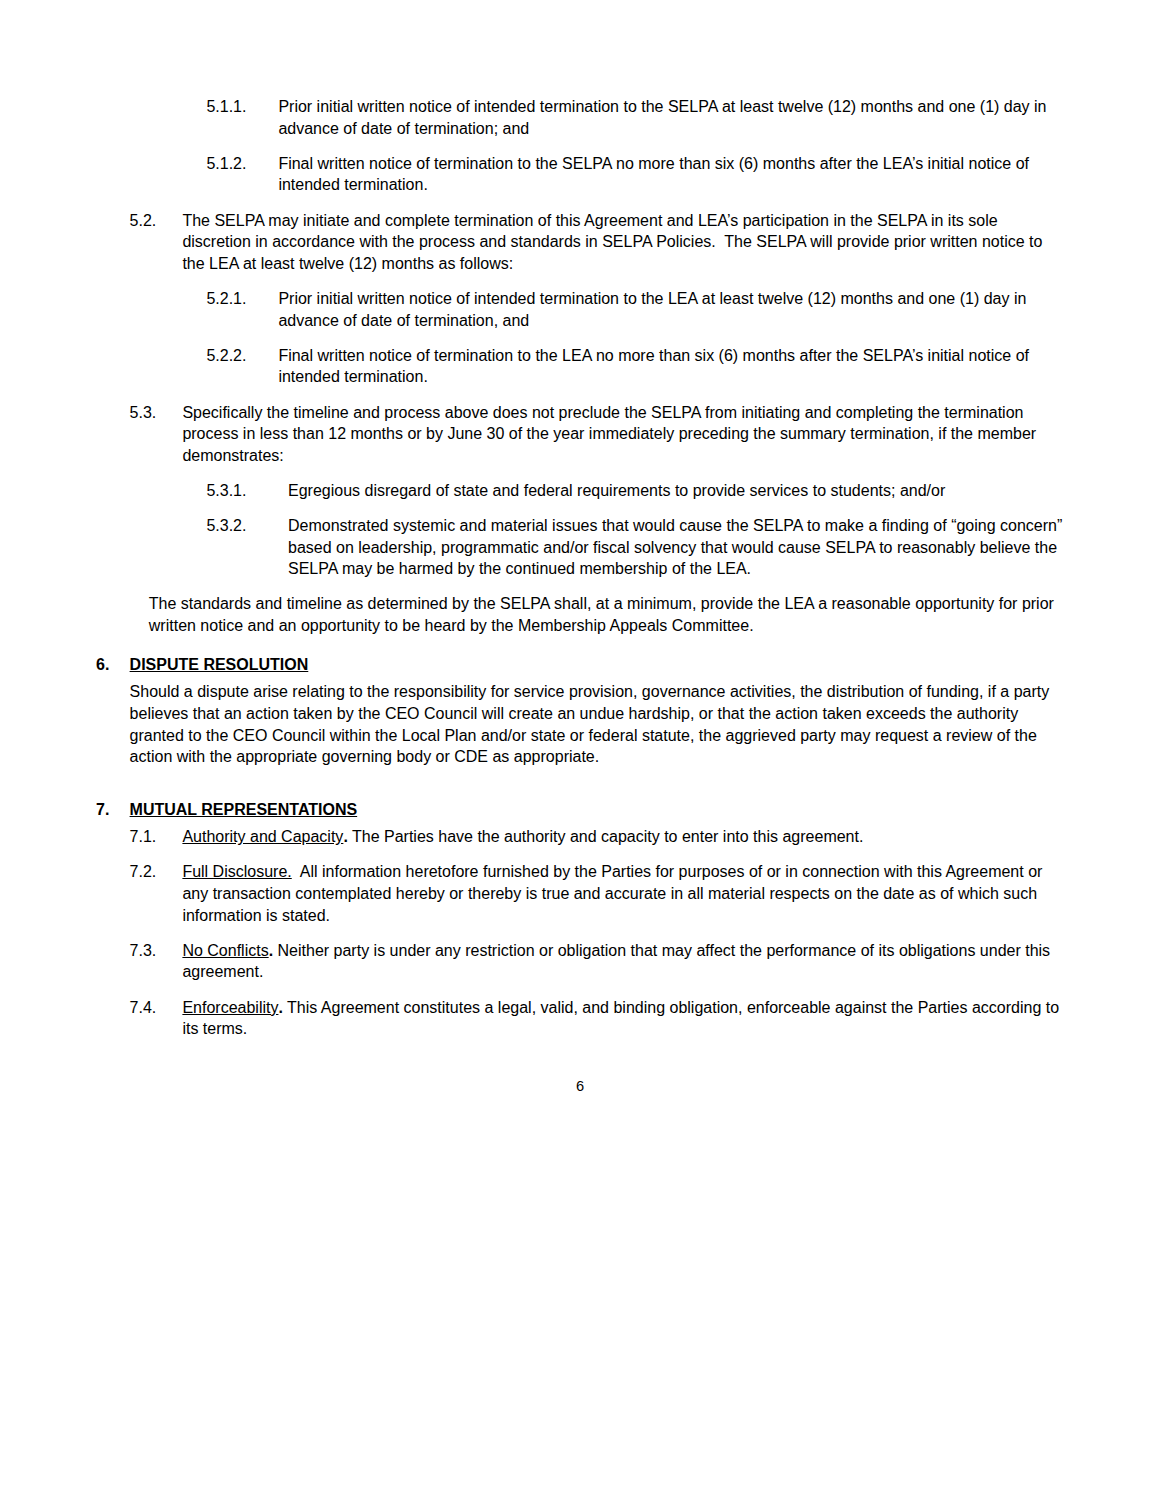5.1.1. Prior initial written notice of intended termination to the SELPA at least twelve (12) months and one (1) day in advance of date of termination; and
5.1.2. Final written notice of termination to the SELPA no more than six (6) months after the LEA’s initial notice of intended termination.
5.2. The SELPA may initiate and complete termination of this Agreement and LEA’s participation in the SELPA in its sole discretion in accordance with the process and standards in SELPA Policies. The SELPA will provide prior written notice to the LEA at least twelve (12) months as follows:
5.2.1. Prior initial written notice of intended termination to the LEA at least twelve (12) months and one (1) day in advance of date of termination, and
5.2.2. Final written notice of termination to the LEA no more than six (6) months after the SELPA’s initial notice of intended termination.
5.3. Specifically the timeline and process above does not preclude the SELPA from initiating and completing the termination process in less than 12 months or by June 30 of the year immediately preceding the summary termination, if the member demonstrates:
5.3.1. Egregious disregard of state and federal requirements to provide services to students; and/or
5.3.2. Demonstrated systemic and material issues that would cause the SELPA to make a finding of “going concern” based on leadership, programmatic and/or fiscal solvency that would cause SELPA to reasonably believe the SELPA may be harmed by the continued membership of the LEA.
The standards and timeline as determined by the SELPA shall, at a minimum, provide the LEA a reasonable opportunity for prior written notice and an opportunity to be heard by the Membership Appeals Committee.
6.
DISPUTE RESOLUTION
Should a dispute arise relating to the responsibility for service provision, governance activities, the distribution of funding, if a party believes that an action taken by the CEO Council will create an undue hardship, or that the action taken exceeds the authority granted to the CEO Council within the Local Plan and/or state or federal statute, the aggrieved party may request a review of the action with the appropriate governing body or CDE as appropriate.
7.
MUTUAL REPRESENTATIONS
7.1. Authority and Capacity. The Parties have the authority and capacity to enter into this agreement.
7.2. Full Disclosure. All information heretofore furnished by the Parties for purposes of or in connection with this Agreement or any transaction contemplated hereby or thereby is true and accurate in all material respects on the date as of which such information is stated.
7.3. No Conflicts. Neither party is under any restriction or obligation that may affect the performance of its obligations under this agreement.
7.4. Enforceability. This Agreement constitutes a legal, valid, and binding obligation, enforceable against the Parties according to its terms.
6